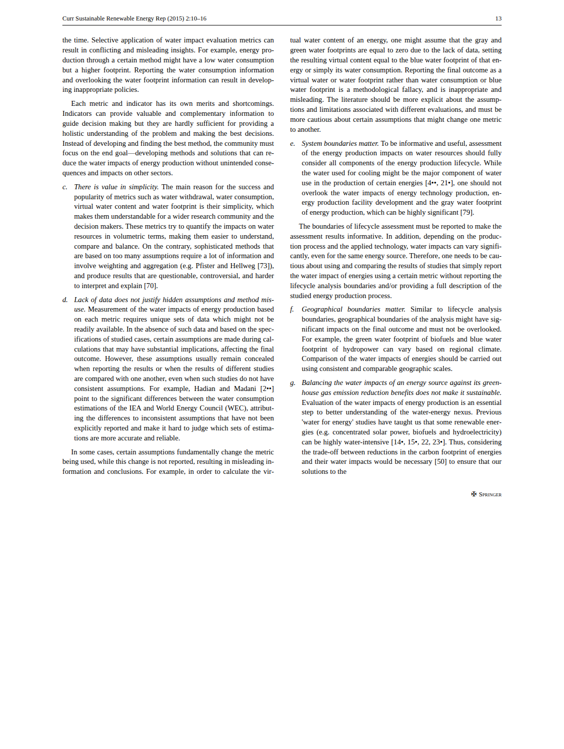Curr Sustainable Renewable Energy Rep (2015) 2:10–16 13
the time. Selective application of water impact evaluation metrics can result in conflicting and misleading insights. For example, energy production through a certain method might have a low water consumption but a higher footprint. Reporting the water consumption information and overlooking the water footprint information can result in developing inappropriate policies.
Each metric and indicator has its own merits and shortcomings. Indicators can provide valuable and complementary information to guide decision making but they are hardly sufficient for providing a holistic understanding of the problem and making the best decisions. Instead of developing and finding the best method, the community must focus on the end goal—developing methods and solutions that can reduce the water impacts of energy production without unintended consequences and impacts on other sectors.
c.
There is value in simplicity. The main reason for the success and popularity of metrics such as water withdrawal, water consumption, virtual water content and water footprint is their simplicity, which makes them understandable for a wider research community and the decision makers. These metrics try to quantify the impacts on water resources in volumetric terms, making them easier to understand, compare and balance. On the contrary, sophisticated methods that are based on too many assumptions require a lot of information and involve weighting and aggregation (e.g. Pfister and Hellweg [73]), and produce results that are questionable, controversial, and harder to interpret and explain [70].
d.
Lack of data does not justify hidden assumptions and method misuse. Measurement of the water impacts of energy production based on each metric requires unique sets of data which might not be readily available. In the absence of such data and based on the specifications of studied cases, certain assumptions are made during calculations that may have substantial implications, affecting the final outcome. However, these assumptions usually remain concealed when reporting the results or when the results of different studies are compared with one another, even when such studies do not have consistent assumptions. For example, Hadian and Madani [2••] point to the significant differences between the water consumption estimations of the IEA and World Energy Council (WEC), attributing the differences to inconsistent assumptions that have not been explicitly reported and make it hard to judge which sets of estimations are more accurate and reliable.
In some cases, certain assumptions fundamentally change the metric being used, while this change is not reported, resulting in misleading information and conclusions. For example, in order to calculate the virtual water content of an energy, one might assume that the gray and green water footprints are equal to zero due to the lack of data, setting the resulting virtual content equal to the blue water footprint of that energy or simply its water consumption. Reporting the final outcome as a virtual water or water footprint rather than water consumption or blue water footprint is a methodological fallacy, and is inappropriate and misleading. The literature should be more explicit about the assumptions and limitations associated with different evaluations, and must be more cautious about certain assumptions that might change one metric to another.
e.
System boundaries matter. To be informative and useful, assessment of the energy production impacts on water resources should fully consider all components of the energy production lifecycle. While the water used for cooling might be the major component of water use in the production of certain energies [4••, 21•], one should not overlook the water impacts of energy technology production, energy production facility development and the gray water footprint of energy production, which can be highly significant [79].
The boundaries of lifecycle assessment must be reported to make the assessment results informative. In addition, depending on the production process and the applied technology, water impacts can vary significantly, even for the same energy source. Therefore, one needs to be cautious about using and comparing the results of studies that simply report the water impact of energies using a certain metric without reporting the lifecycle analysis boundaries and/or providing a full description of the studied energy production process.
f.
Geographical boundaries matter. Similar to lifecycle analysis boundaries, geographical boundaries of the analysis might have significant impacts on the final outcome and must not be overlooked. For example, the green water footprint of biofuels and blue water footprint of hydropower can vary based on regional climate. Comparison of the water impacts of energies should be carried out using consistent and comparable geographic scales.
g.
Balancing the water impacts of an energy source against its greenhouse gas emission reduction benefits does not make it sustainable. Evaluation of the water impacts of energy production is an essential step to better understanding of the water-energy nexus. Previous 'water for energy' studies have taught us that some renewable energies (e.g. concentrated solar power, biofuels and hydroelectricity) can be highly water-intensive [14•, 15•, 22, 23•]. Thus, considering the trade-off between reductions in the carbon footprint of energies and their water impacts would be necessary [50] to ensure that our solutions to the
Springer